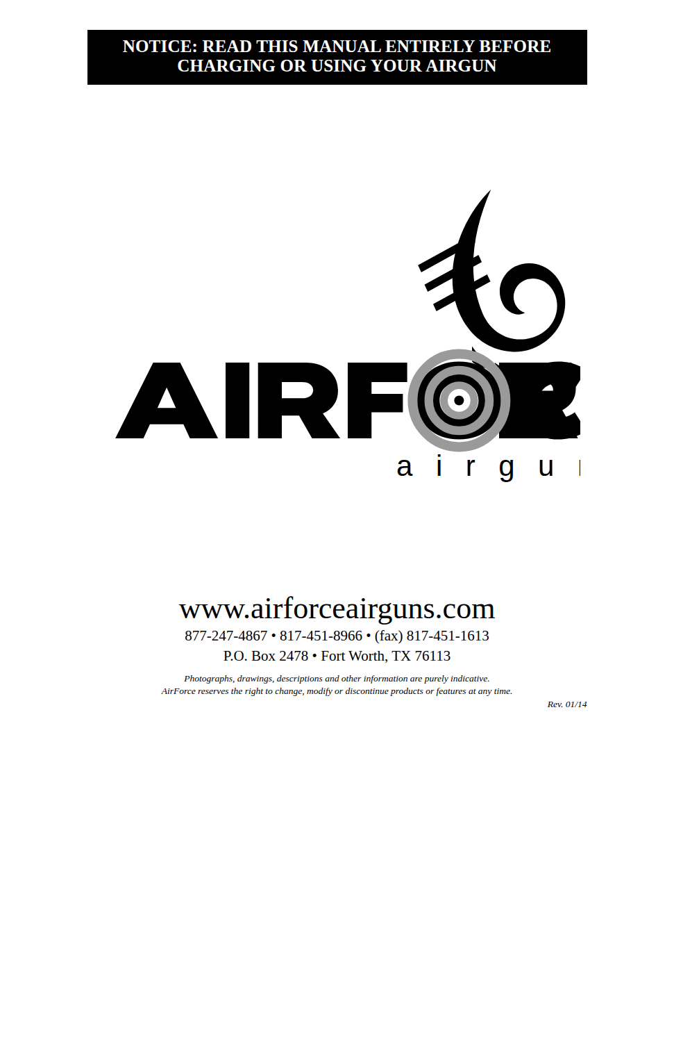NOTICE: READ THIS MANUAL ENTIRELY BEFORE
CHARGING OR USING YOUR AIRGUN
a i r g u n s
www.airforceairguns.com
877-247-4867 • 817-451-8966 • (fax) 817-451-1613
P.O. Box 2478 • Fort Worth, TX 76113
Photographs, drawings, descriptions and other information are purely indicative.
AirForce reserves the right to change, modify or discontinue products or features at any time.
Rev. 01/14